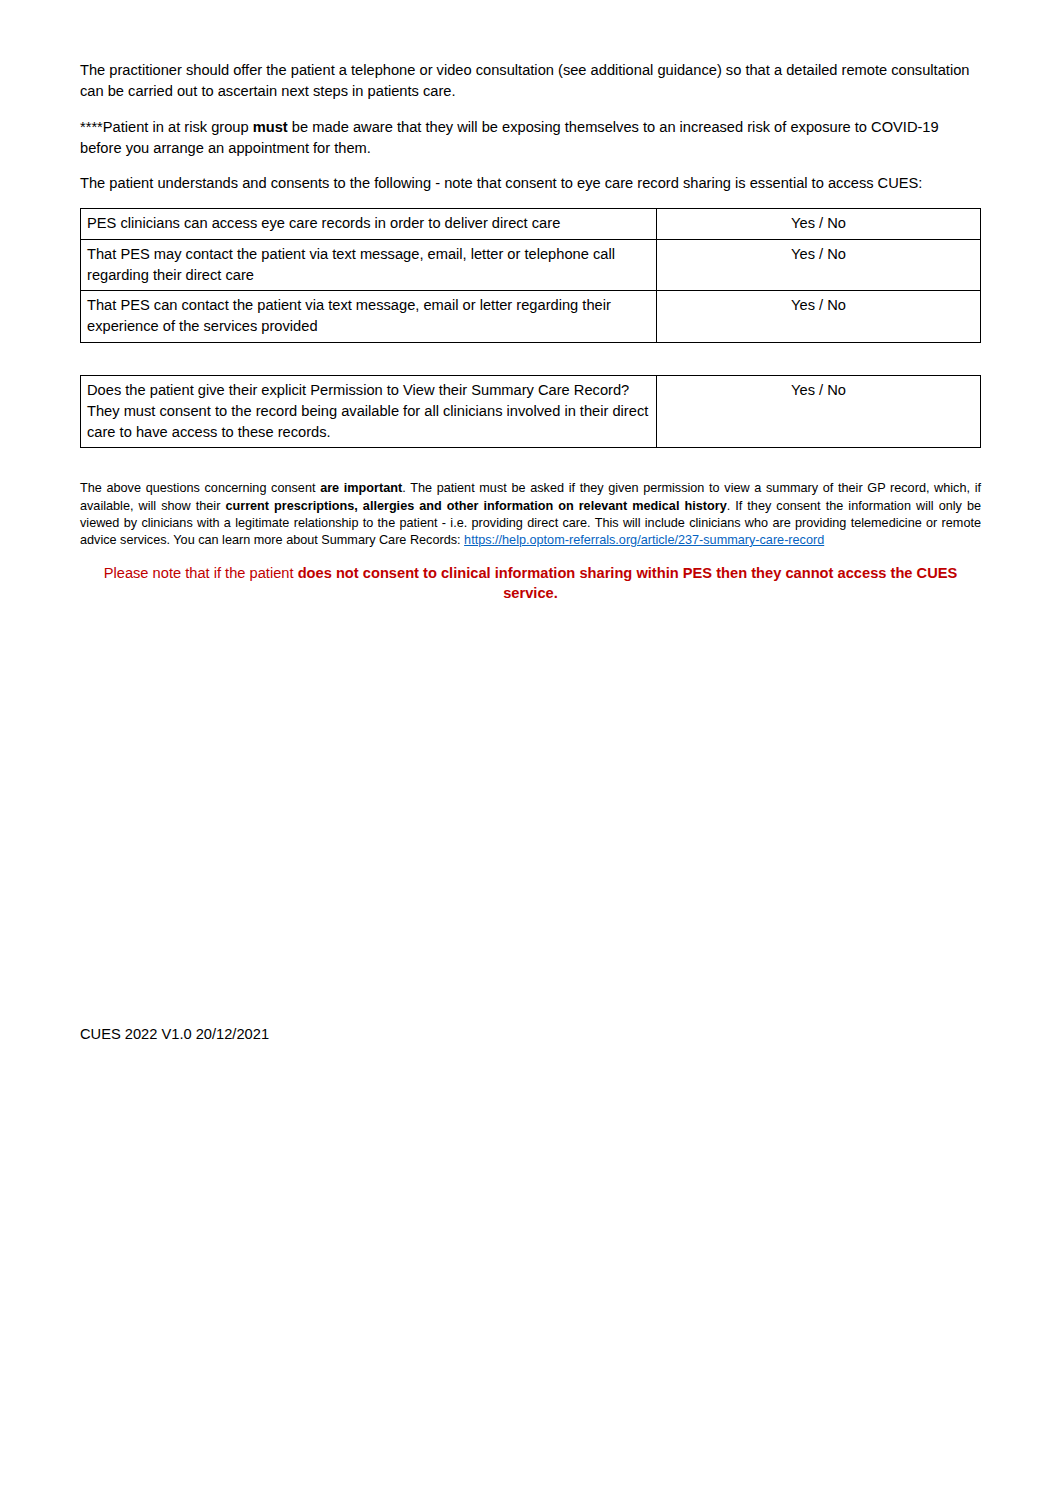The practitioner should offer the patient a telephone or video consultation (see additional guidance) so that a detailed remote consultation can be carried out to ascertain next steps in patients care.
****Patient in at risk group must be made aware that they will be exposing themselves to an increased risk of exposure to COVID-19 before you arrange an appointment for them.
The patient understands and consents to the following - note that consent to eye care record sharing is essential to access CUES:
| PES clinicians can access eye care records in order to deliver direct care | Yes / No |
| That PES may contact the patient via text message, email, letter or telephone call regarding their direct care | Yes / No |
| That PES can contact the patient via text message, email or letter regarding their experience of the services provided | Yes / No |
| Does the patient give their explicit Permission to View their Summary Care Record? They must consent to the record being available for all clinicians involved in their direct care to have access to these records. | Yes / No |
The above questions concerning consent are important. The patient must be asked if they given permission to view a summary of their GP record, which, if available, will show their current prescriptions, allergies and other information on relevant medical history. If they consent the information will only be viewed by clinicians with a legitimate relationship to the patient - i.e. providing direct care. This will include clinicians who are providing telemedicine or remote advice services. You can learn more about Summary Care Records: https://help.optom-referrals.org/article/237-summary-care-record
Please note that if the patient does not consent to clinical information sharing within PES then they cannot access the CUES service.
CUES 2022 V1.0 20/12/2021